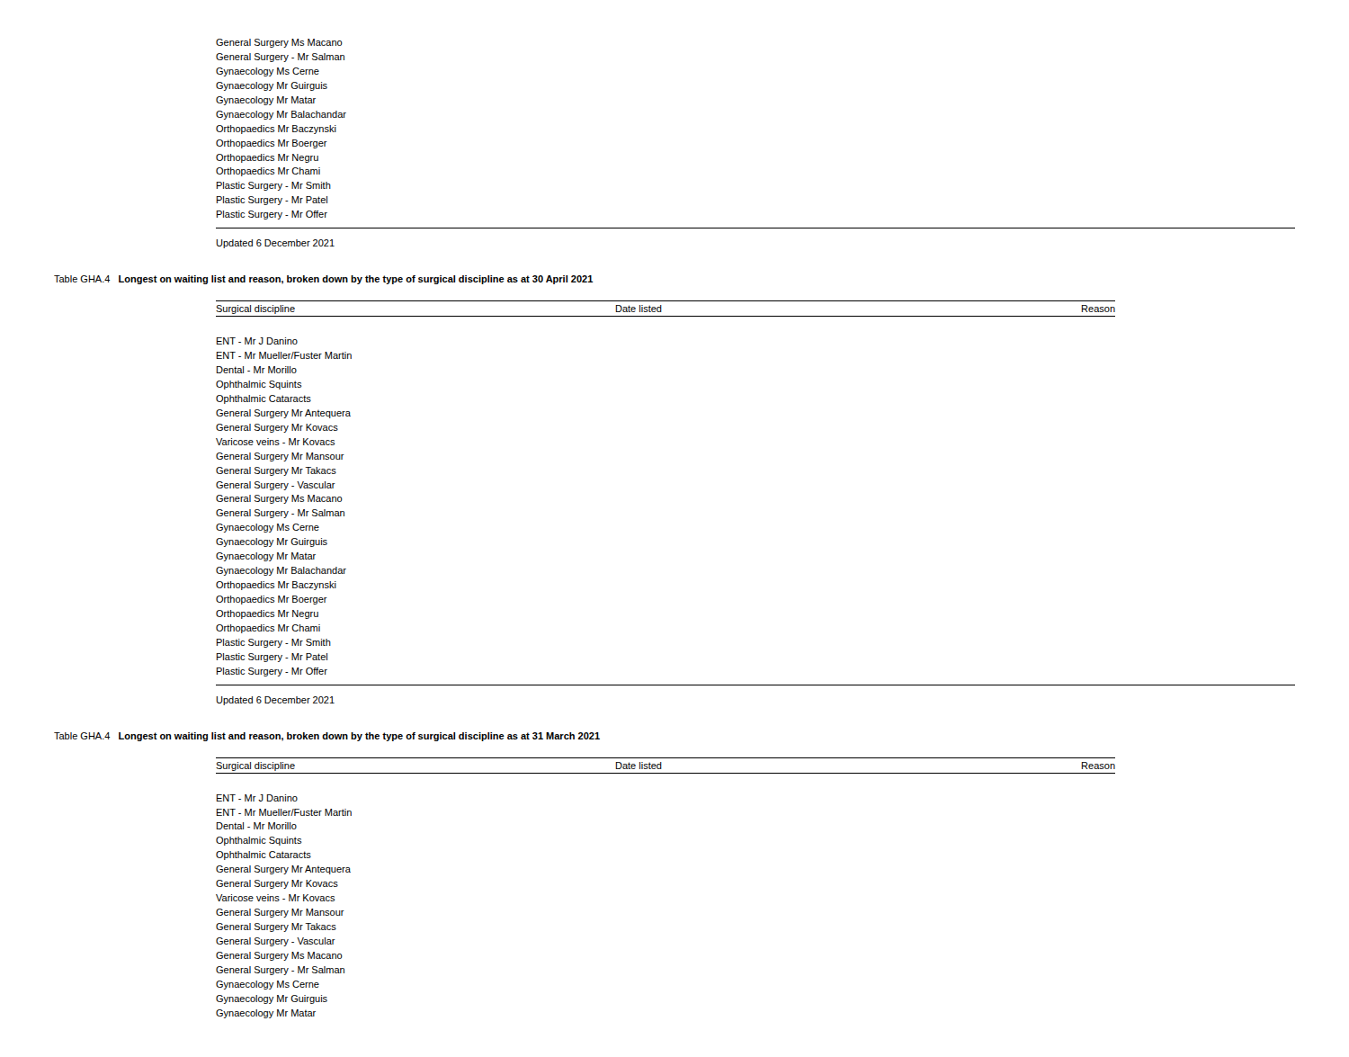General Surgery Ms Macano
General Surgery - Mr Salman
Gynaecology Ms Cerne
Gynaecology Mr Guirguis
Gynaecology Mr Matar
Gynaecology Mr Balachandar
Orthopaedics Mr Baczynski
Orthopaedics Mr Boerger
Orthopaedics Mr Negru
Orthopaedics Mr Chami
Plastic Surgery - Mr Smith
Plastic Surgery - Mr Patel
Plastic Surgery - Mr Offer
Updated 6 December 2021
Table GHA.4 Longest on waiting list and reason, broken down by the type of surgical discipline as at 30 April 2021
| Surgical discipline | Date listed | Reason |
| --- | --- | --- |
ENT - Mr J Danino
ENT - Mr Mueller/Fuster Martin
Dental - Mr Morillo
Ophthalmic Squints
Ophthalmic Cataracts
General Surgery Mr Antequera
General Surgery Mr Kovacs
Varicose veins - Mr Kovacs
General Surgery Mr Mansour
General Surgery Mr Takacs
General Surgery - Vascular
General Surgery Ms Macano
General Surgery - Mr Salman
Gynaecology Ms Cerne
Gynaecology Mr Guirguis
Gynaecology Mr Matar
Gynaecology Mr Balachandar
Orthopaedics Mr Baczynski
Orthopaedics Mr Boerger
Orthopaedics Mr Negru
Orthopaedics Mr Chami
Plastic Surgery - Mr Smith
Plastic Surgery - Mr Patel
Plastic Surgery - Mr Offer
Updated 6 December 2021
Table GHA.4 Longest on waiting list and reason, broken down by the type of surgical discipline as at 31 March 2021
| Surgical discipline | Date listed | Reason |
| --- | --- | --- |
ENT - Mr J Danino
ENT - Mr Mueller/Fuster Martin
Dental - Mr Morillo
Ophthalmic Squints
Ophthalmic Cataracts
General Surgery Mr Antequera
General Surgery Mr Kovacs
Varicose veins - Mr Kovacs
General Surgery Mr Mansour
General Surgery Mr Takacs
General Surgery - Vascular
General Surgery Ms Macano
General Surgery - Mr Salman
Gynaecology Ms Cerne
Gynaecology Mr Guirguis
Gynaecology Mr Matar